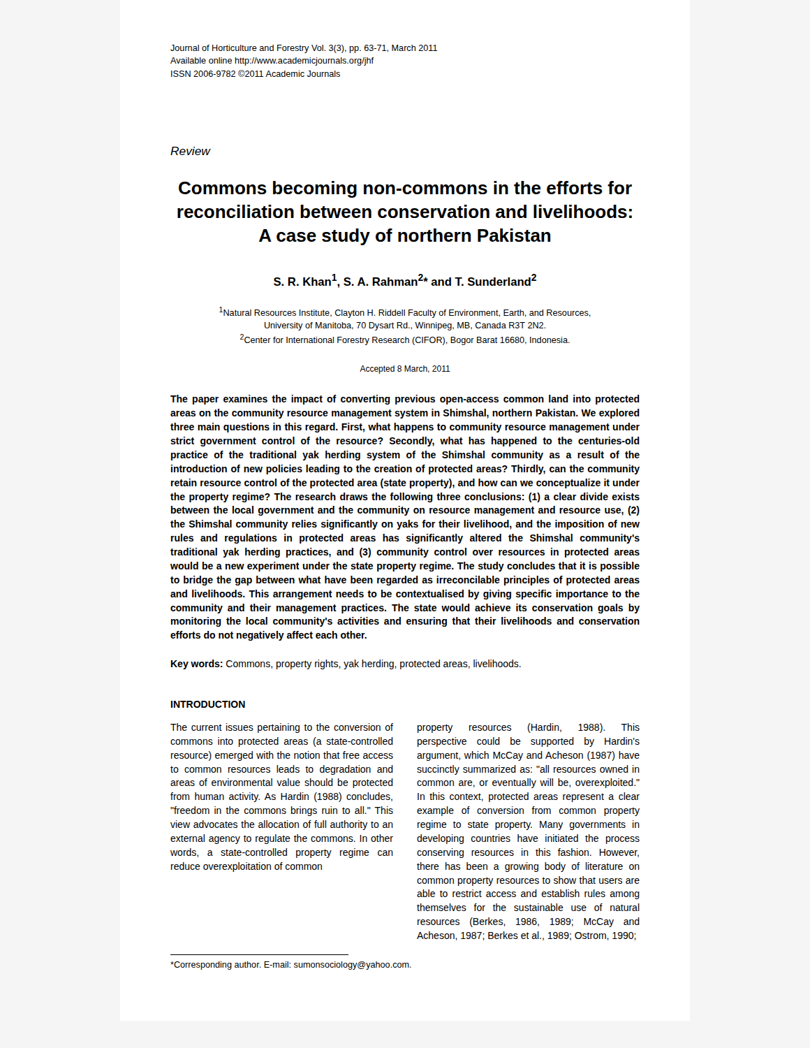Journal of Horticulture and Forestry Vol. 3(3), pp. 63-71, March 2011
Available online http://www.academicjournals.org/jhf
ISSN 2006-9782 ©2011 Academic Journals
Review
Commons becoming non-commons in the efforts for reconciliation between conservation and livelihoods: A case study of northern Pakistan
S. R. Khan1, S. A. Rahman2* and T. Sunderland2
1Natural Resources Institute, Clayton H. Riddell Faculty of Environment, Earth, and Resources,
University of Manitoba, 70 Dysart Rd., Winnipeg, MB, Canada R3T 2N2.
2Center for International Forestry Research (CIFOR), Bogor Barat 16680, Indonesia.
Accepted 8 March, 2011
The paper examines the impact of converting previous open-access common land into protected areas on the community resource management system in Shimshal, northern Pakistan. We explored three main questions in this regard. First, what happens to community resource management under strict government control of the resource? Secondly, what has happened to the centuries-old practice of the traditional yak herding system of the Shimshal community as a result of the introduction of new policies leading to the creation of protected areas? Thirdly, can the community retain resource control of the protected area (state property), and how can we conceptualize it under the property regime? The research draws the following three conclusions: (1) a clear divide exists between the local government and the community on resource management and resource use, (2) the Shimshal community relies significantly on yaks for their livelihood, and the imposition of new rules and regulations in protected areas has significantly altered the Shimshal community's traditional yak herding practices, and (3) community control over resources in protected areas would be a new experiment under the state property regime. The study concludes that it is possible to bridge the gap between what have been regarded as irreconcilable principles of protected areas and livelihoods. This arrangement needs to be contextualised by giving specific importance to the community and their management practices. The state would achieve its conservation goals by monitoring the local community's activities and ensuring that their livelihoods and conservation efforts do not negatively affect each other.
Key words: Commons, property rights, yak herding, protected areas, livelihoods.
INTRODUCTION
The current issues pertaining to the conversion of commons into protected areas (a state-controlled resource) emerged with the notion that free access to common resources leads to degradation and areas of environmental value should be protected from human activity. As Hardin (1988) concludes, "freedom in the commons brings ruin to all." This view advocates the allocation of full authority to an external agency to regulate the commons. In other words, a state-controlled property regime can reduce overexploitation of common
property resources (Hardin, 1988). This perspective could be supported by Hardin's argument, which McCay and Acheson (1987) have succinctly summarized as: "all resources owned in common are, or eventually will be, overexploited." In this context, protected areas represent a clear example of conversion from common property regime to state property. Many governments in developing countries have initiated the process conserving resources in this fashion. However, there has been a growing body of literature on common property resources to show that users are able to restrict access and establish rules among themselves for the sustainable use of natural resources (Berkes, 1986, 1989; McCay and Acheson, 1987; Berkes et al., 1989; Ostrom, 1990;
*Corresponding author. E-mail: sumonsociology@yahoo.com.